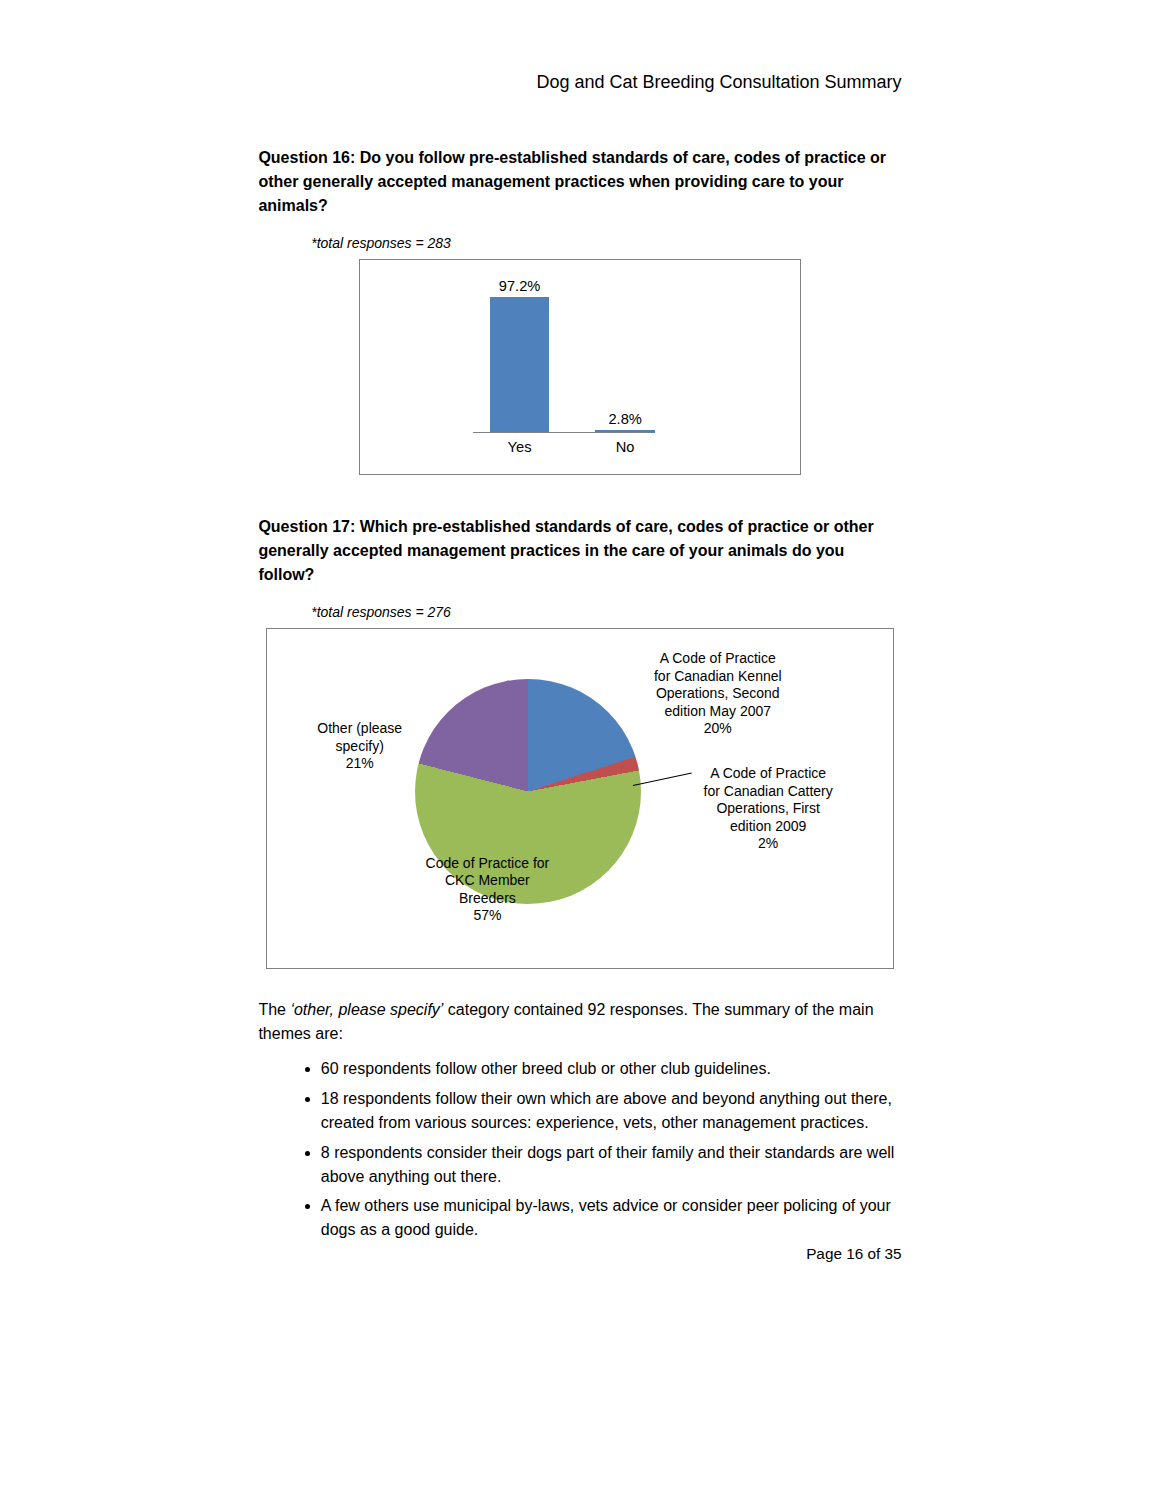Dog and Cat Breeding Consultation Summary
Question 16: Do you follow pre-established standards of care, codes of practice or other generally accepted management practices when providing care to your animals?
*total responses = 283
97.2%
2.8%
Yes
No
Question 17: Which pre-established standards of care, codes of practice or other generally accepted management practices in the care of your animals do you follow?
*total responses = 276
A Code of Practice
for Canadian Kennel
Operations, Second
edition May 2007
20%
A Code of Practice
for Canadian Cattery
Operations, First
edition 2009
2%
Code of Practice for
CKC Member
Breeders
57%
Other (please
specify)
21%
The ‘other, please specify’ category contained 92 responses. The summary of the main themes are:
60 respondents follow other breed club or other club guidelines.
18 respondents follow their own which are above and beyond anything out there, created from various sources: experience, vets, other management practices.
8 respondents consider their dogs part of their family and their standards are well above anything out there.
A few others use municipal by-laws, vets advice or consider peer policing of your dogs as a good guide.
Page 16 of 35